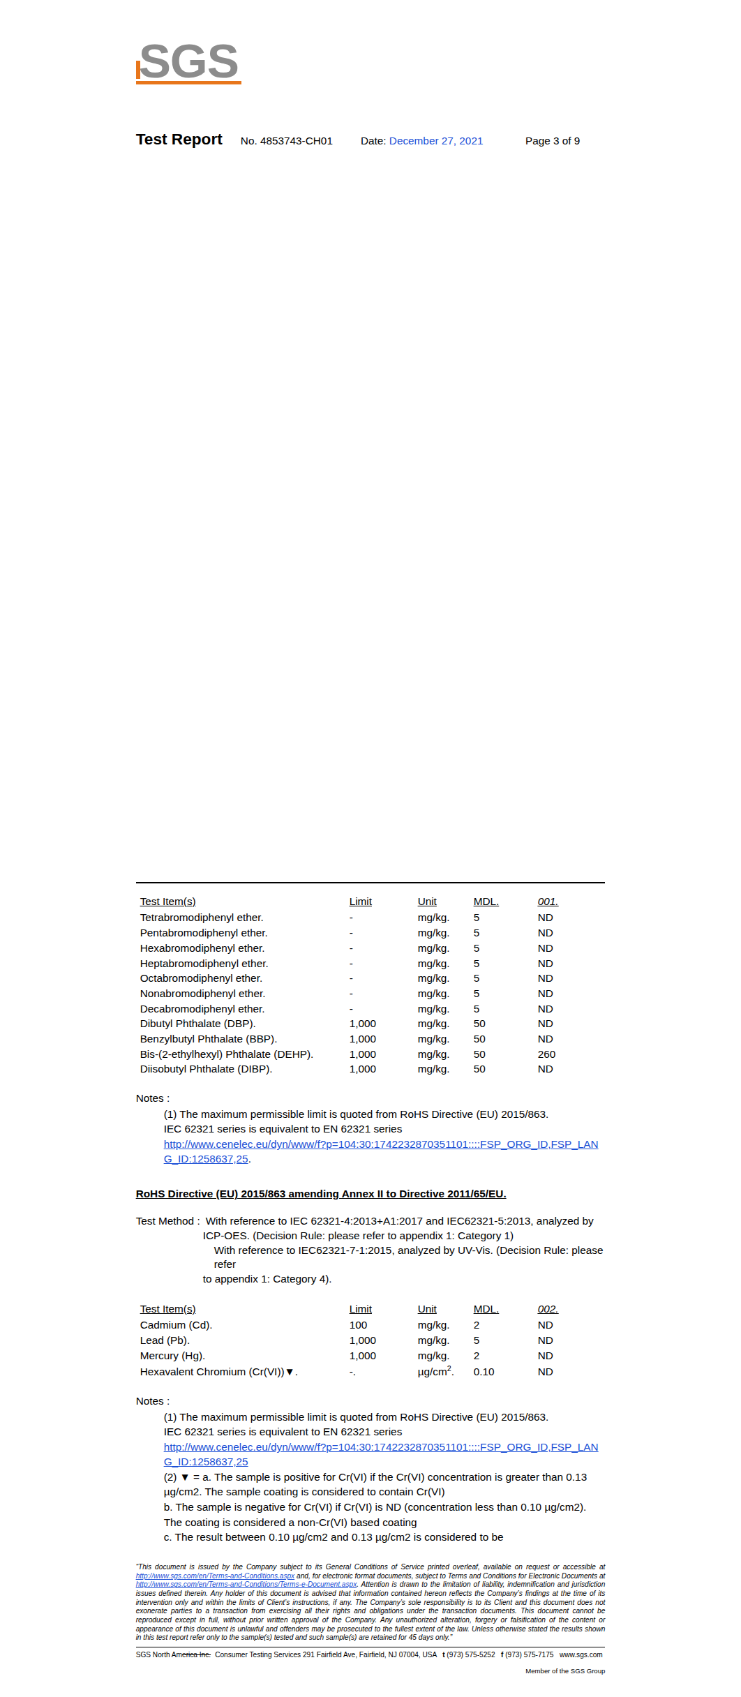SGS
Test Report No. 4853743-CH01 Date: December 27, 2021 Page 3 of 9
| Test Item(s) | Limit | Unit | MDL. | 001. |
| --- | --- | --- | --- | --- |
| Tetrabromodiphenyl ether. | - | mg/kg. | 5 | ND |
| Pentabromodiphenyl ether. | - | mg/kg. | 5 | ND |
| Hexabromodiphenyl ether. | - | mg/kg. | 5 | ND |
| Heptabromodiphenyl ether. | - | mg/kg. | 5 | ND |
| Octabromodiphenyl ether. | - | mg/kg. | 5 | ND |
| Nonabromodiphenyl ether. | - | mg/kg. | 5 | ND |
| Decabromodiphenyl ether. | - | mg/kg. | 5 | ND |
| Dibutyl Phthalate (DBP). | 1,000 | mg/kg. | 50 | ND |
| Benzylbutyl Phthalate (BBP). | 1,000 | mg/kg. | 50 | ND |
| Bis-(2-ethylhexyl) Phthalate (DEHP). | 1,000 | mg/kg. | 50 | 260 |
| Diisobutyl Phthalate (DIBP). | 1,000 | mg/kg. | 50 | ND |
Notes :
(1) The maximum permissible limit is quoted from RoHS Directive (EU) 2015/863.
IEC 62321 series is equivalent to EN 62321 series
http://www.cenelec.eu/dyn/www/f?p=104:30:1742232870351101::::FSP_ORG_ID,FSP_LANG_ID:1258637,25.
RoHS Directive (EU) 2015/863 amending Annex II to Directive 2011/65/EU.
Test Method :
With reference to IEC 62321-4:2013+A1:2017 and IEC62321-5:2013, analyzed by
ICP-OES. (Decision Rule: please refer to appendix 1: Category 1)
With reference to IEC62321-7-1:2015, analyzed by UV-Vis. (Decision Rule: please refer
to appendix 1: Category 4).
| Test Item(s) | Limit | Unit | MDL. | 002. |
| --- | --- | --- | --- | --- |
| Cadmium (Cd). | 100 | mg/kg. | 2 | ND |
| Lead (Pb). | 1,000 | mg/kg. | 5 | ND |
| Mercury (Hg). | 1,000 | mg/kg. | 2 | ND |
| Hexavalent Chromium (Cr(VI))▼. | -. | µg/cm 2 . | 0.10 | ND |
Notes :
(1) The maximum permissible limit is quoted from RoHS Directive (EU) 2015/863.
IEC 62321 series is equivalent to EN 62321 series
http://www.cenelec.eu/dyn/www/f?p=104:30:1742232870351101::::FSP_ORG_ID,FSP_LANG_ID:1258637,25
(2) ▼ = a. The sample is positive for Cr(VI) if the Cr(VI) concentration is greater than 0.13
µg/cm2. The sample coating is considered to contain Cr(VI)
b. The sample is negative for Cr(VI) if Cr(VI) is ND (concentration less than 0.10 µg/cm2).
The coating is considered a non-Cr(VI) based coating
c. The result between 0.10 µg/cm2 and 0.13 µg/cm2 is considered to be
“This document is issued by the Company subject to its General Conditions of Service printed overleaf, available on request or accessible at http://www.sgs.com/en/Terms-and-Conditions.aspx and, for electronic format documents, subject to Terms and Conditions for Electronic Documents at http://www.sgs.com/en/Terms-and-Conditions/Terms-e-Document.aspx. Attention is drawn to the limitation of liability, indemnification and jurisdiction issues defined therein. Any holder of this document is advised that information contained hereon reflects the Company’s findings at the time of its intervention only and within the limits of Client’s instructions, if any. The Company’s sole responsibility is to its Client and this document does not exonerate parties to a transaction from exercising all their rights and obligations under the transaction documents. This document cannot be reproduced except in full, without prior written approval of the Company. Any unauthorized alteration, forgery or falsification of the content or appearance of this document is unlawful and offenders may be prosecuted to the fullest extent of the law. Unless otherwise stated the results shown in this test report refer only to the sample(s) tested and such sample(s) are retained for 45 days only.”
SGS North America Inc. Consumer Testing Services 291 Fairfield Ave, Fairfield, NJ 07004, USA t (973) 575-5252 f (973) 575-7175 www.sgs.com
Member of the SGS Group